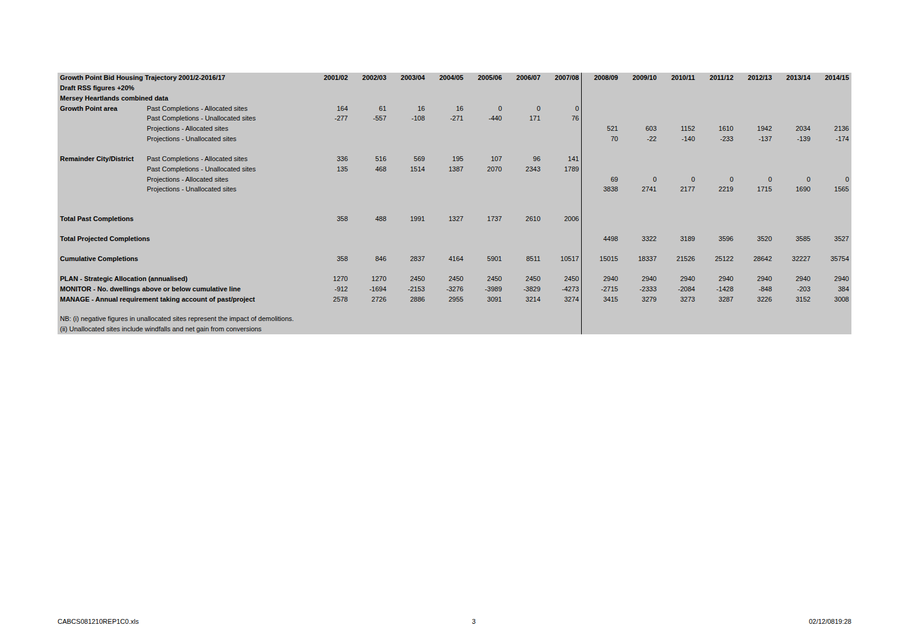| Growth Point Bid Housing Trajectory 2001/2-2016/17 | 2001/02 | 2002/03 | 2003/04 | 2004/05 | 2005/06 | 2006/07 | 2007/08 | 2008/09 | 2009/10 | 2010/11 | 2011/12 | 2012/13 | 2013/14 | 2014/15 |
| Draft RSS figures +20% | | |
| Mersey Heartlands combined data | | |
| Growth Point area | Past Completions - Allocated sites | 164 | 61 | 16 | 16 | 0 | 0 | 0 | | | | | | | |
| | Past Completions - Unallocated sites | -277 | -557 | -108 | -271 | -440 | 171 | 76 | | | | | | | |
| | Projections - Allocated sites | | | | | | | | 521 | 603 | 1152 | 1610 | 1942 | 2034 | 2136 |
| | Projections - Unallocated sites | | | | | | | | 70 | -22 | -140 | -233 | -137 | -139 | -174 |
| Remainder City/District | Past Completions - Allocated sites | 336 | 516 | 569 | 195 | 107 | 96 | 141 | | | | | | | |
| | Past Completions - Unallocated sites | 135 | 468 | 1514 | 1387 | 2070 | 2343 | 1789 | | | | | | | |
| | Projections - Allocated sites | | | | | | | | 69 | 0 | 0 | 0 | 0 | 0 | 0 |
| | Projections - Unallocated sites | | | | | | | | 3838 | 2741 | 2177 | 2219 | 1715 | 1690 | 1565 |
| Total Past Completions | 358 | 488 | 1991 | 1327 | 1737 | 2610 | 2006 | | | | | | | |
| Total Projected Completions | | | | | | | | 4498 | 3322 | 3189 | 3596 | 3520 | 3585 | 3527 |
| Cumulative Completions | 358 | 846 | 2837 | 4164 | 5901 | 8511 | 10517 | 15015 | 18337 | 21526 | 25122 | 28642 | 32227 | 35754 |
| PLAN - Strategic Allocation (annualised) | 1270 | 1270 | 2450 | 2450 | 2450 | 2450 | 2450 | 2940 | 2940 | 2940 | 2940 | 2940 | 2940 | 2940 |
| MONITOR - No. dwellings above or below cumulative line | -912 | -1694 | -2153 | -3276 | -3989 | -3829 | -4273 | -2715 | -2333 | -2084 | -1428 | -848 | -203 | 384 |
| MANAGE - Annual requirement taking account of past/project | 2578 | 2726 | 2886 | 2955 | 3091 | 3214 | 3274 | 3415 | 3279 | 3273 | 3287 | 3226 | 3152 | 3008 |
| NB: (i) negative figures in unallocated sites represent the impact of demolitions. | |
| (ii) Unallocated sites include windfalls and net gain from conversions | |
CABCS081210REP1C0.xls 02/12/0819:28
3